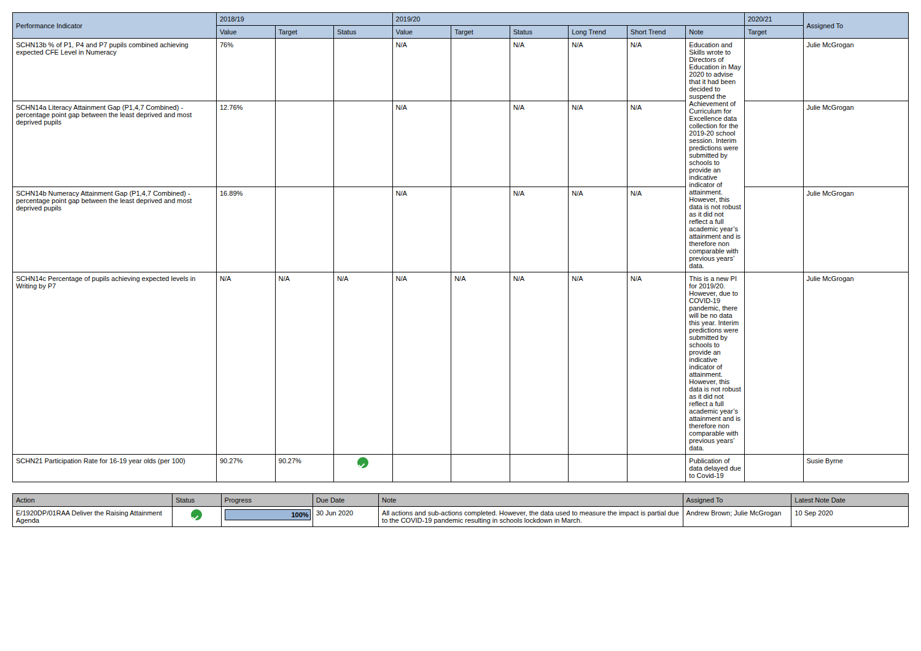| Performance Indicator | 2018/19 | 2019/20 | 2020/21 | Assigned To |
| --- | --- | --- | --- | --- |
| Value | Target | Status | Value | Target | Status | Long Trend | Short Trend | Note | Target |
| SCHN13b % of P1, P4 and P7 pupils combined achieving expected CFE Level in Numeracy | 76% | | | N/A | | N/A | N/A | N/A | Education and Skills wrote to Directors of Education in May 2020 to advise that it had been decided to suspend the Achievement of Curriculum for Excellence data collection for the 2019-20 school session. Interim predictions were submitted by schools to provide an indicative indicator of attainment. However, this data is not robust as it did not reflect a full academic year’s attainment and is therefore non comparable with previous years’ data. | | Julie McGrogan |
| SCHN14a Literacy Attainment Gap (P1,4,7 Combined) - percentage point gap between the least deprived and most deprived pupils | 12.76% | | | N/A | | N/A | N/A | N/A | | Julie McGrogan |
| SCHN14b Numeracy Attainment Gap (P1,4,7 Combined) - percentage point gap between the least deprived and most deprived pupils | 16.89% | | | N/A | | N/A | N/A | N/A | | Julie McGrogan |
| SCHN14c Percentage of pupils achieving expected levels in Writing by P7 | N/A | N/A | N/A | N/A | N/A | N/A | N/A | N/A | This is a new PI for 2019/20. However, due to COVID-19 pandemic, there will be no data this year. Interim predictions were submitted by schools to provide an indicative indicator of attainment. However, this data is not robust as it did not reflect a full academic year’s attainment and is therefore non comparable with previous years’ data. | | Julie McGrogan |
| SCHN21 Participation Rate for 16-19 year olds (per 100) | 90.27% | 90.27% | | | | | | | Publication of data delayed due to Covid-19 | | Susie Byrne |
| Action | Status | Progress | Due Date | Note | Assigned To | Latest Note Date |
| --- | --- | --- | --- | --- | --- | --- |
| E/1920DP/01RAA Deliver the Raising Attainment Agenda | | 100% | 30 Jun 2020 | All actions and sub-actions completed. However, the data used to measure the impact is partial due to the COVID-19 pandemic resulting in schools lockdown in March. | Andrew Brown; Julie McGrogan | 10 Sep 2020 |